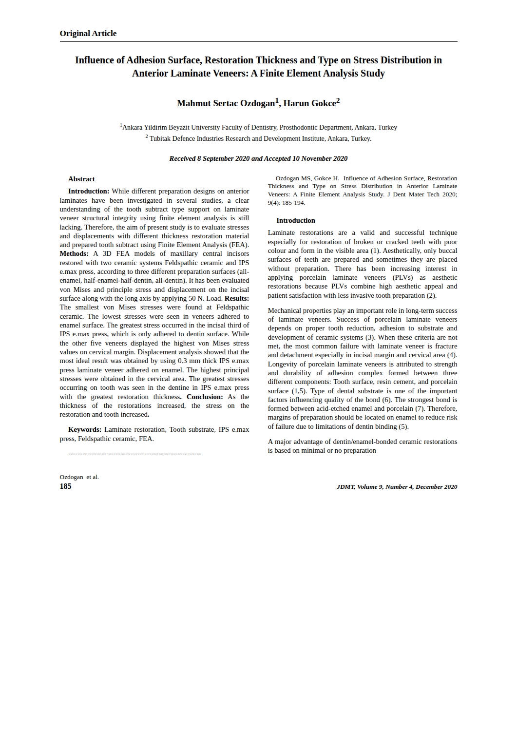Original Article
Influence of Adhesion Surface, Restoration Thickness and Type on Stress Distribution in Anterior Laminate Veneers: A Finite Element Analysis Study
Mahmut Sertac Ozdogan1, Harun Gokce2
1Ankara Yildirim Beyazit University Faculty of Dentistry, Prosthodontic Department, Ankara, Turkey
2 Tubitak Defence Industries Research and Development Institute, Ankara, Turkey.
Received 8 September 2020 and Accepted 10 November 2020
Abstract
Introduction: While different preparation designs on anterior laminates have been investigated in several studies, a clear understanding of the tooth subtract type support on laminate veneer structural integrity using finite element analysis is still lacking. Therefore, the aim of present study is to evaluate stresses and displacements with different thickness restoration material and prepared tooth subtract using Finite Element Analysis (FEA). Methods: A 3D FEA models of maxillary central incisors restored with two ceramic systems Feldspathic ceramic and IPS e.max press, according to three different preparation surfaces (all-enamel, half-enamel-half-dentin, all-dentin). It has been evaluated von Mises and principle stress and displacement on the incisal surface along with the long axis by applying 50 N. Load. Results: The smallest von Mises stresses were found at Feldspathic ceramic. The lowest stresses were seen in veneers adhered to enamel surface. The greatest stress occurred in the incisal third of IPS e.max press, which is only adhered to dentin surface. While the other five veneers displayed the highest von Mises stress values on cervical margin. Displacement analysis showed that the most ideal result was obtained by using 0.3 mm thick IPS e.max press laminate veneer adhered on enamel. The highest principal stresses were obtained in the cervical area. The greatest stresses occurring on tooth was seen in the dentine in IPS e.max press with the greatest restoration thickness. Conclusion: As the thickness of the restorations increased, the stress on the restoration and tooth increased.
Keywords: Laminate restoration, Tooth substrate, IPS e.max press, Feldspathic ceramic, FEA.
--------------------------------------------------------
Ozdogan MS, Gokce H. Influence of Adhesion Surface, Restoration Thickness and Type on Stress Distribution in Anterior Laminate Veneers: A Finite Element Analysis Study. J Dent Mater Tech 2020; 9(4): 185-194.
Introduction
Laminate restorations are a valid and successful technique especially for restoration of broken or cracked teeth with poor colour and form in the visible area (1). Aesthetically, only buccal surfaces of teeth are prepared and sometimes they are placed without preparation. There has been increasing interest in applying porcelain laminate veneers (PLVs) as aesthetic restorations because PLVs combine high aesthetic appeal and patient satisfaction with less invasive tooth preparation (2).
Mechanical properties play an important role in long-term success of laminate veneers. Success of porcelain laminate veneers depends on proper tooth reduction, adhesion to substrate and development of ceramic systems (3). When these criteria are not met, the most common failure with laminate veneer is fracture and detachment especially in incisal margin and cervical area (4). Longevity of porcelain laminate veneers is attributed to strength and durability of adhesion complex formed between three different components: Tooth surface, resin cement, and porcelain surface (1,5). Type of dental substrate is one of the important factors influencing quality of the bond (6). The strongest bond is formed between acid-etched enamel and porcelain (7). Therefore, margins of preparation should be located on enamel to reduce risk of failure due to limitations of dentin binding (5).
A major advantage of dentin/enamel-bonded ceramic restorations is based on minimal or no preparation
Ozdogan et al.
185
JDMT, Volume 9, Number 4, December 2020